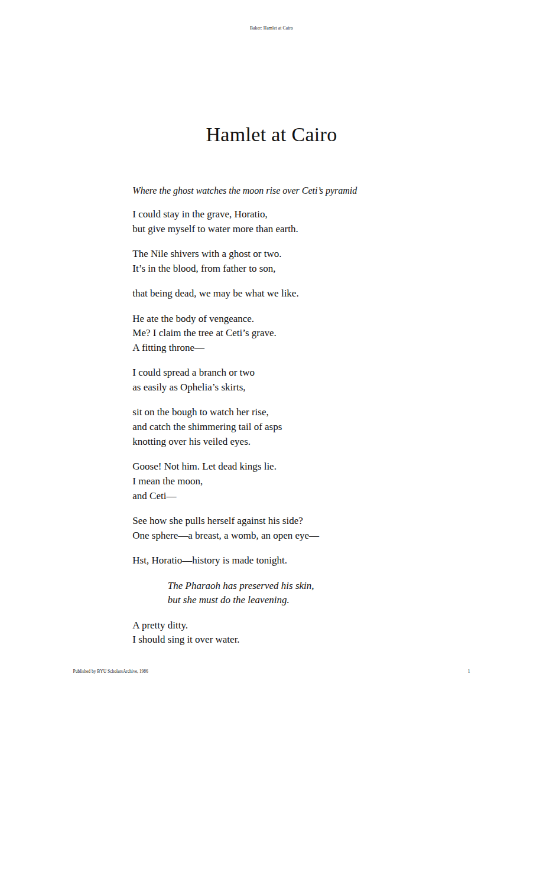Baker: Hamlet at Cairo
Hamlet at Cairo
Where the ghost watches the moon rise over Ceti’s pyramid
I could stay in the grave, Horatio,
but give myself to water more than earth.
The Nile shivers with a ghost or two.
It’s in the blood, from father to son,
that being dead, we may be what we like.
He ate the body of vengeance.
Me? I claim the tree at Ceti’s grave.
A fitting throne—
I could spread a branch or two
as easily as Ophelia’s skirts,
sit on the bough to watch her rise,
and catch the shimmering tail of asps
knotting over his veiled eyes.
Goose! Not him. Let dead kings lie.
I mean the moon,
and Ceti—
See how she pulls herself against his side?
One sphere—a breast, a womb, an open eye—
Hst, Horatio—history is made tonight.
The Pharaoh has preserved his skin,
but she must do the leavening.
A pretty ditty.
I should sing it over water.
Published by BYU ScholarsArchive, 1986 1